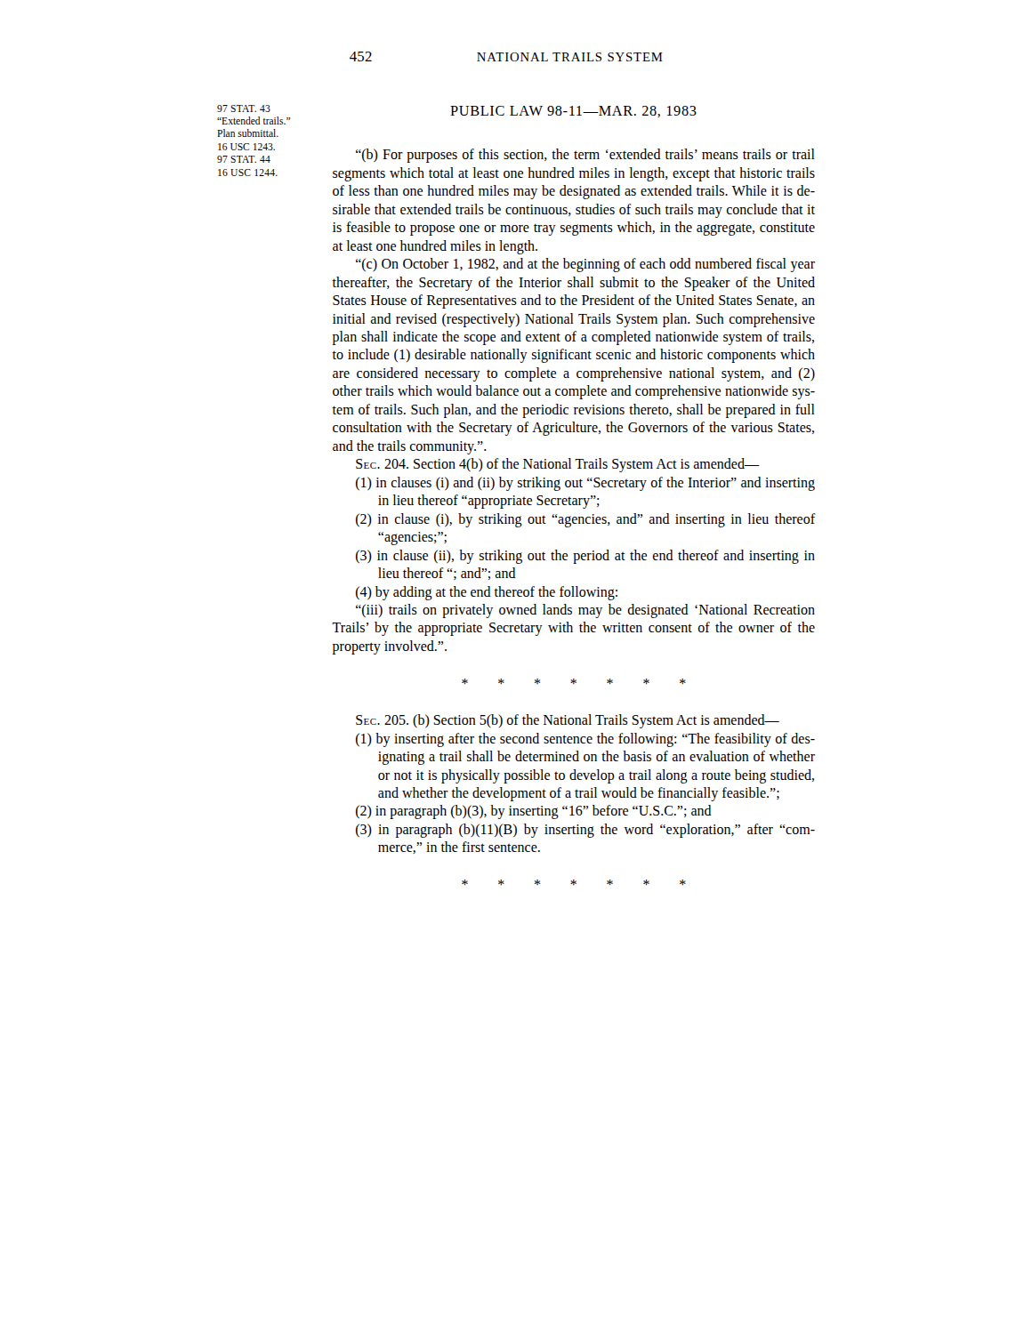452
NATIONAL TRAILS SYSTEM
97 STAT. 43
“Extended trails.”
Plan submittal.
16 USC 1243.
97 STAT. 44
16 USC 1244.
PUBLIC LAW 98-11—MAR. 28, 1983
“(b) For purposes of this section, the term ‘extended trails’ means trails or trail segments which total at least one hundred miles in length, except that historic trails of less than one hundred miles may be designated as extended trails. While it is desirable that extended trails be continuous, studies of such trails may conclude that it is feasible to propose one or more tray segments which, in the aggregate, constitute at least one hundred miles in length.
“(c) On October 1, 1982, and at the beginning of each odd numbered fiscal year thereafter, the Secretary of the Interior shall submit to the Speaker of the United States House of Representatives and to the President of the United States Senate, an initial and revised (respectively) National Trails System plan. Such comprehensive plan shall indicate the scope and extent of a completed nationwide system of trails, to include (1) desirable nationally significant scenic and historic components which are considered necessary to complete a comprehensive national system, and (2) other trails which would balance out a complete and comprehensive nationwide system of trails. Such plan, and the periodic revisions thereto, shall be prepared in full consultation with the Secretary of Agriculture, the Governors of the various States, and the trails community.”.
Sec. 204. Section 4(b) of the National Trails System Act is amended—
(1) in clauses (i) and (ii) by striking out “Secretary of the Interior” and inserting in lieu thereof “appropriate Secretary”;
(2) in clause (i), by striking out “agencies, and” and inserting in lieu thereof “agencies;”;
(3) in clause (ii), by striking out the period at the end thereof and inserting in lieu thereof “; and”; and
(4) by adding at the end thereof the following:
“(iii) trails on privately owned lands may be designated ‘National Recreation Trails’ by the appropriate Secretary with the written consent of the owner of the property involved.”.
* * * * * * *
Sec. 205. (b) Section 5(b) of the National Trails System Act is amended—
(1) by inserting after the second sentence the following: “The feasibility of designating a trail shall be determined on the basis of an evaluation of whether or not it is physically possible to develop a trail along a route being studied, and whether the development of a trail would be financially feasible.”;
(2) in paragraph (b)(3), by inserting “16” before “U.S.C.”; and
(3) in paragraph (b)(11)(B) by inserting the word “exploration,” after “commerce,” in the first sentence.
* * * * * * *